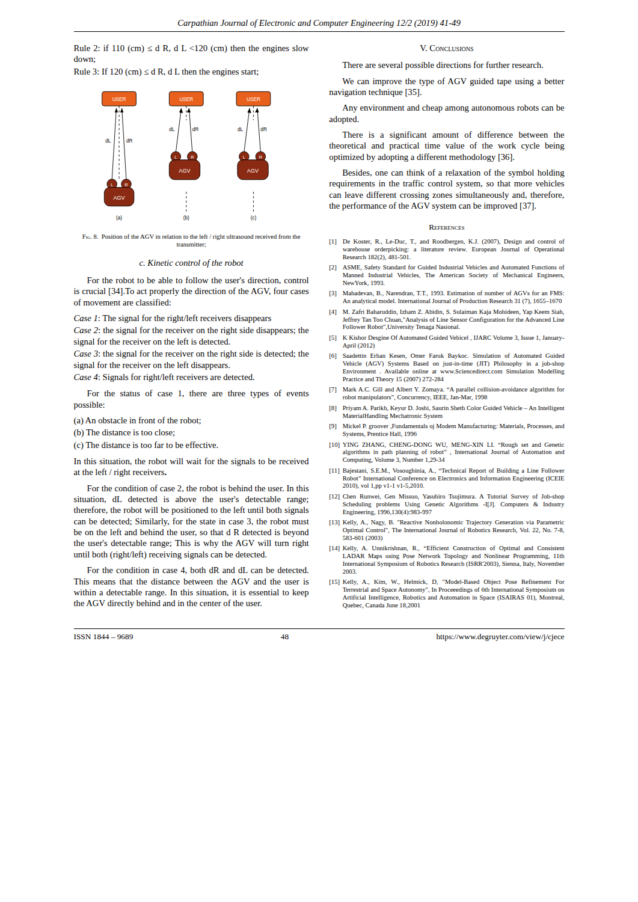Carpathian Journal of Electronic and Computer Engineering 12/2 (2019) 41-49
Rule 2: if 110 (cm) ≤ d R, d L <120 (cm) then the engines slow down;
Rule 3: If 120 (cm) ≤ d R, d L then the engines start;
USER dL dR L R AGV (a) USER dL dR L R AGV (b) USER dL dR L R AGV (c)
Fig. 8. Position of the AGV in relation to the left / right ultrasound received from the transmitter;
c. Kinetic control of the robot
For the robot to be able to follow the user's direction, control is crucial [34].To act properly the direction of the AGV, four cases of movement are classified:
Case 1: The signal for the right/left receivers disappears
Case 2: the signal for the receiver on the right side disappears; the signal for the receiver on the left is detected.
Case 3: the signal for the receiver on the right side is detected; the signal for the receiver on the left disappears.
Case 4: Signals for right/left receivers are detected.
For the status of case 1, there are three types of events possible:
(a) An obstacle in front of the robot;
(b) The distance is too close;
(c) The distance is too far to be effective.
In this situation, the robot will wait for the signals to be received at the left / right receivers.
For the condition of case 2, the robot is behind the user. In this situation, dL detected is above the user's detectable range; therefore, the robot will be positioned to the left until both signals can be detected; Similarly, for the state in case 3, the robot must be on the left and behind the user, so that d R detected is beyond the user's detectable range; This is why the AGV will turn right until both (right/left) receiving signals can be detected.
For the condition in case 4, both dR and dL can be detected. This means that the distance between the AGV and the user is within a detectable range. In this situation, it is essential to keep the AGV directly behind and in the center of the user.
V. Conclusions
There are several possible directions for further research.
We can improve the type of AGV guided tape using a better navigation technique [35].
Any environment and cheap among autonomous robots can be adopted.
There is a significant amount of difference between the theoretical and practical time value of the work cycle being optimized by adopting a different methodology [36].
Besides, one can think of a relaxation of the symbol holding requirements in the traffic control system, so that more vehicles can leave different crossing zones simultaneously and, therefore, the performance of the AGV system can be improved [37].
References
De Koster, R., Le-Duc, T., and Roodbergen, K.J. (2007), Design and control of warehouse orderpicking: a literature review. European Journal of Operational Research 182(2), 481-501.
ASME, Safety Standard for Guided Industrial Vehicles and Automated Functions of Manned Industrial Vehicles, The American Society of Mechanical Engineers, NewYork, 1993.
Mahadevan, B., Narendran, T.T., 1993. Estimation of number of AGVs for an FMS: An analytical model. International Journal of Production Research 31 (7), 1655–1670
M. Zafri Baharuddin, Izham Z. Abidin, S. Sulaiman Kaja Mohideen, Yap Keem Siah, Jeffrey Tan Too Chuan,"Analysis of Line Sensor Configuration for the Advanced Line Follower Robot",University Tenaga Nasional.
K Kishor Desgine Of Automated Guided Vehicel , IJARC Volume 3, Issue 1, January- April (2012)
Saadettin Erhan Kesen, Omer Faruk Baykoc. Simulation of Automated Guided Vehicle (AGV) Systems Based on just-in-time (JIT) Philosophy in a job-shop Environment . Available online at www.Sciencedirect.com Simulation Modelling Practice and Theory 15 (2007) 272-284
Mark A.C. Gill and Albert Y. Zomaya. “A parallel collision-avoidance algorithm for robot manipulators”, Concurrency, IEEE, Jan-Mar, 1998
Priyam A. Parikh, Keyur D. Joshi, Saurin Sheth Color Guided Vehicle – An Intelligent MaterialHandling Mechatronic System
Mickel P. groover ,Fundamentals oj Modem Manufacturing: Materials, Processes, and Systems, Prentice Hall, 1996
YING ZHANG, CHENG-DONG WU, MENG-XIN LI. “Rough set and Genetic algorithms in path planning of robot” , International Journal of Automation and Computing, Volume 3, Number 1,29-34
Bajestani, S.E.M., Vosoughinia, A., “Technical Report of Building a Line Follower Robot” International Conference on Electronics and Information Engineering (ICEIE 2010), vol 1,pp v1-1 v1-5,2010.
Chen Runwei, Gen Missuo, Yasuhiro Tsujimura. A Tutorial Survey of Job-shop Scheduling problems Using Genetic Algorithms -I[J]. Computers & Industry Engineering, 1996,130(4):983-997
Kelly, A., Nagy, B. "Reactive Nonholonomic Trajectory Generation via Parametric Optimal Control", The International Journal of Robotics Research, Vol. 22, No. 7-8, 583-601 (2003)
Kelly, A. Unnikrishnan, R., “Efficient Construction of Optimal and Consistent LADAR Maps using Pose Network Topology and Nonlinear Programming, 11th International Symposium of Robotics Research (ISRR'2003), Sienna, Italy, November 2003.
Kelly, A., Kim, W., Helmick, D, "Model-Based Object Pose Refinement For Terrestrial and Space Autonomy", In Proceeedings of 6th International Symposium on Artificial Intelligence, Robotics and Automation in Space (ISAIRAS 01), Montreal, Quebec, Canada June 18,2001
ISSN 1844 – 9689
48
https://www.degruyter.com/view/j/cjece